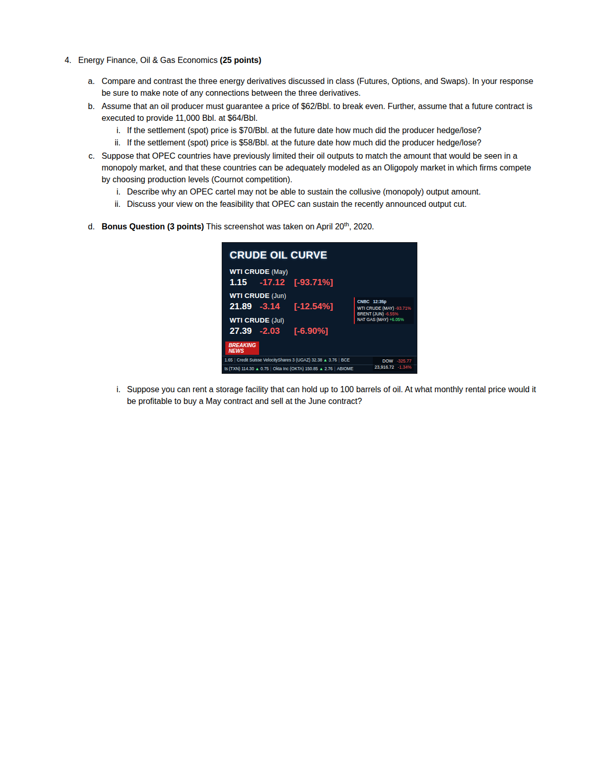Energy Finance, Oil & Gas Economics (25 points)
Compare and contrast the three energy derivatives discussed in class (Futures, Options, and Swaps). In your response be sure to make note of any connections between the three derivatives.
Assume that an oil producer must guarantee a price of $62/Bbl. to break even. Further, assume that a future contract is executed to provide 11,000 Bbl. at $64/Bbl.
If the settlement (spot) price is $70/Bbl. at the future date how much did the producer hedge/lose?
If the settlement (spot) price is $58/Bbl. at the future date how much did the producer hedge/lose?
Suppose that OPEC countries have previously limited their oil outputs to match the amount that would be seen in a monopoly market, and that these countries can be adequately modeled as an Oligopoly market in which firms compete by choosing production levels (Cournot competition).
Describe why an OPEC cartel may not be able to sustain the collusive (monopoly) output amount.
Discuss your view on the feasibility that OPEC can sustain the recently announced output cut.
Bonus Question (3 points) This screenshot was taken on April 20th, 2020.
CRUDE OIL CURVE
WTI CRUDE (May) 1.15 -17.12 [-93.71%]
WTI CRUDE (Jun) 21.89 -3.14 [-12.54%]
WTI CRUDE (Jul) 27.39 -2.03 [-6.90%]
CNBC 12:35p
WTI CRUDE (MAY) -93.71%
BRENT (JUN) -6.55%
NAT GAS (MAY) +6.05%
BREAKING
NEWS
1.65|Credit Suisse VelocityShares 3 (UGAZ) 32.38 ▲ 3.76|BCE
ts (TXN) 114.30 ▲ 0.75|Okta Inc (OKTA) 150.85 ▲ 2.76|ABIOME
DOW -325.77
23,916.72 -1.34%
Suppose you can rent a storage facility that can hold up to 100 barrels of oil. At what monthly rental price would it be profitable to buy a May contract and sell at the June contract?